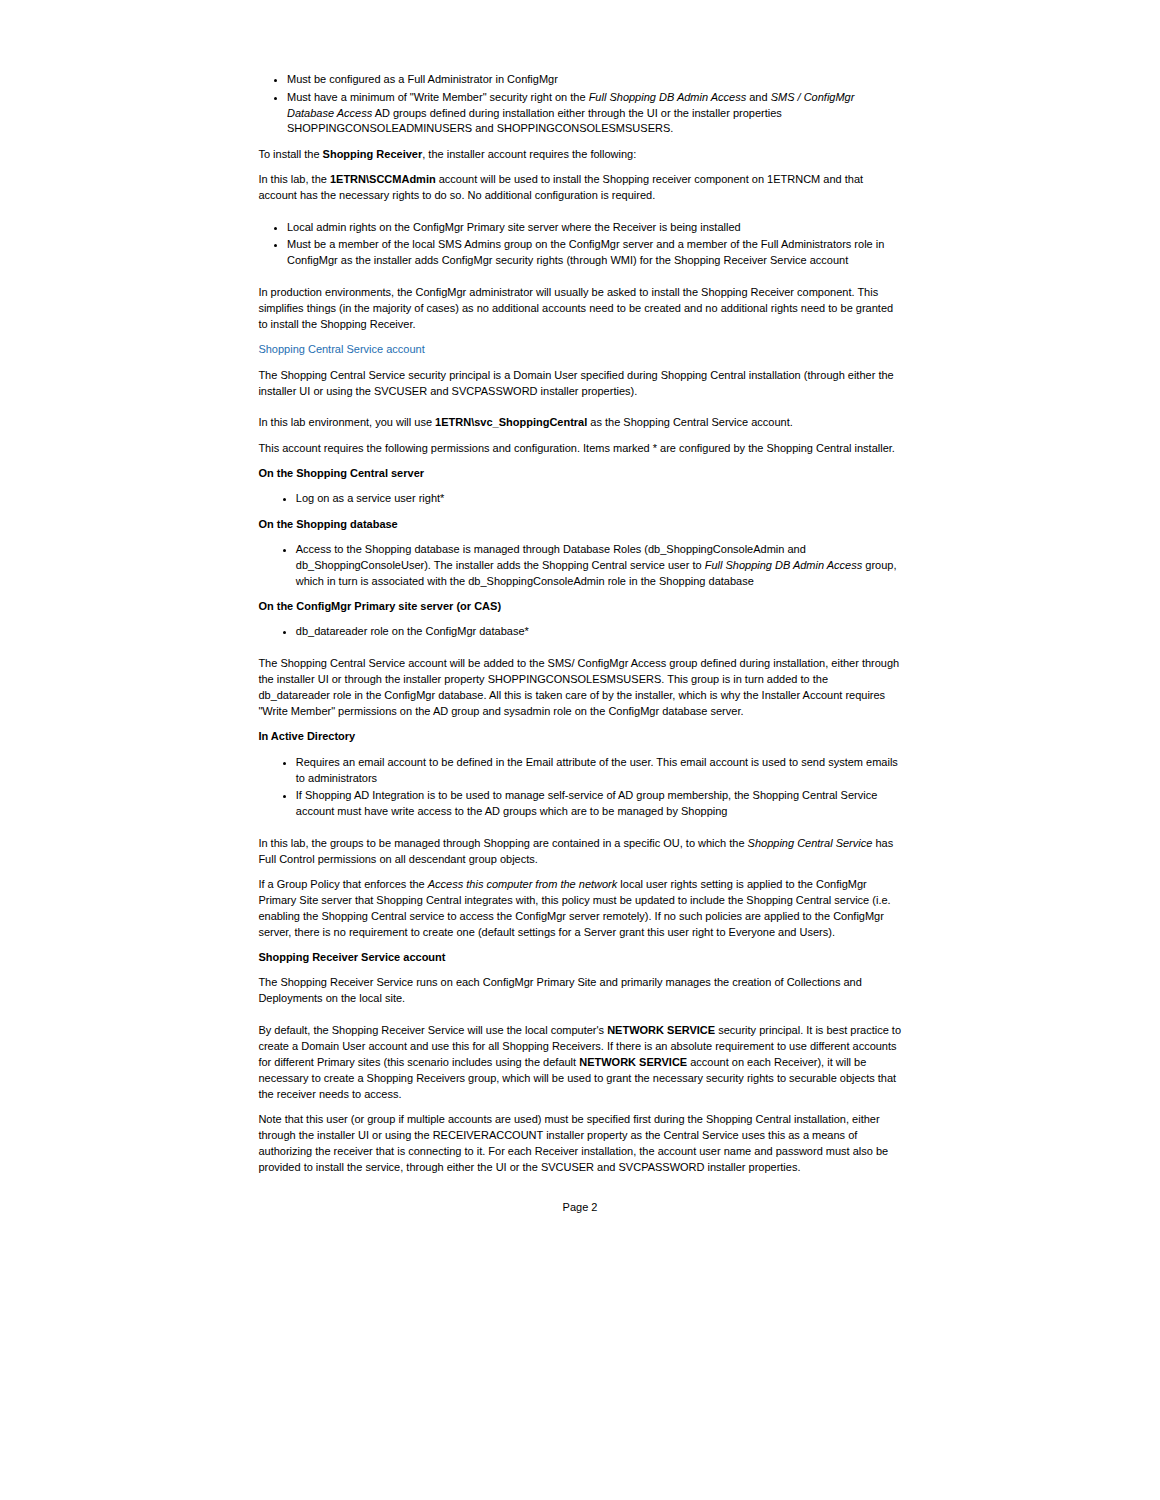Must be configured as a Full Administrator in ConfigMgr
Must have a minimum of "Write Member" security right on the Full Shopping DB Admin Access and SMS / ConfigMgr Database Access AD groups defined during installation either through the UI or the installer properties SHOPPINGCONSOLEADMINUSERS and SHOPPINGCONSOLESMSUSERS.
To install the Shopping Receiver, the installer account requires the following:
In this lab, the 1ETRN\SCCMAdmin account will be used to install the Shopping receiver component on 1ETRNCM and that account has the necessary rights to do so. No additional configuration is required.
Local admin rights on the ConfigMgr Primary site server where the Receiver is being installed
Must be a member of the local SMS Admins group on the ConfigMgr server and a member of the Full Administrators role in ConfigMgr as the installer adds ConfigMgr security rights (through WMI) for the Shopping Receiver Service account
In production environments, the ConfigMgr administrator will usually be asked to install the Shopping Receiver component. This simplifies things (in the majority of cases) as no additional accounts need to be created and no additional rights need to be granted to install the Shopping Receiver.
Shopping Central Service account
The Shopping Central Service security principal is a Domain User specified during Shopping Central installation (through either the installer UI or using the SVCUSER and SVCPASSWORD installer properties).
In this lab environment, you will use 1ETRN\svc_ShoppingCentral as the Shopping Central Service account.
This account requires the following permissions and configuration. Items marked * are configured by the Shopping Central installer.
On the Shopping Central server
Log on as a service user right*
On the Shopping database
Access to the Shopping database is managed through Database Roles (db_ShoppingConsoleAdmin and db_ShoppingConsoleUser). The installer adds the Shopping Central service user to Full Shopping DB Admin Access group, which in turn is associated with the db_ShoppingConsoleAdmin role in the Shopping database
On the ConfigMgr Primary site server (or CAS)
db_datareader role on the ConfigMgr database*
The Shopping Central Service account will be added to the SMS/ ConfigMgr Access group defined during installation, either through the installer UI or through the installer property SHOPPINGCONSOLESMSUSERS. This group is in turn added to the db_datareader role in the ConfigMgr database. All this is taken care of by the installer, which is why the Installer Account requires "Write Member" permissions on the AD group and sysadmin role on the ConfigMgr database server.
In Active Directory
Requires an email account to be defined in the Email attribute of the user. This email account is used to send system emails to administrators
If Shopping AD Integration is to be used to manage self-service of AD group membership, the Shopping Central Service account must have write access to the AD groups which are to be managed by Shopping
In this lab, the groups to be managed through Shopping are contained in a specific OU, to which the Shopping Central Service has Full Control permissions on all descendant group objects.
If a Group Policy that enforces the Access this computer from the network local user rights setting is applied to the ConfigMgr Primary Site server that Shopping Central integrates with, this policy must be updated to include the Shopping Central service (i.e. enabling the Shopping Central service to access the ConfigMgr server remotely). If no such policies are applied to the ConfigMgr server, there is no requirement to create one (default settings for a Server grant this user right to Everyone and Users).
Shopping Receiver Service account
The Shopping Receiver Service runs on each ConfigMgr Primary Site and primarily manages the creation of Collections and Deployments on the local site.
By default, the Shopping Receiver Service will use the local computer's NETWORK SERVICE security principal. It is best practice to create a Domain User account and use this for all Shopping Receivers. If there is an absolute requirement to use different accounts for different Primary sites (this scenario includes using the default NETWORK SERVICE account on each Receiver), it will be necessary to create a Shopping Receivers group, which will be used to grant the necessary security rights to securable objects that the receiver needs to access.
Note that this user (or group if multiple accounts are used) must be specified first during the Shopping Central installation, either through the installer UI or using the RECEIVERACCOUNT installer property as the Central Service uses this as a means of authorizing the receiver that is connecting to it. For each Receiver installation, the account user name and password must also be provided to install the service, through either the UI or the SVCUSER and SVCPASSWORD installer properties.
Page 2